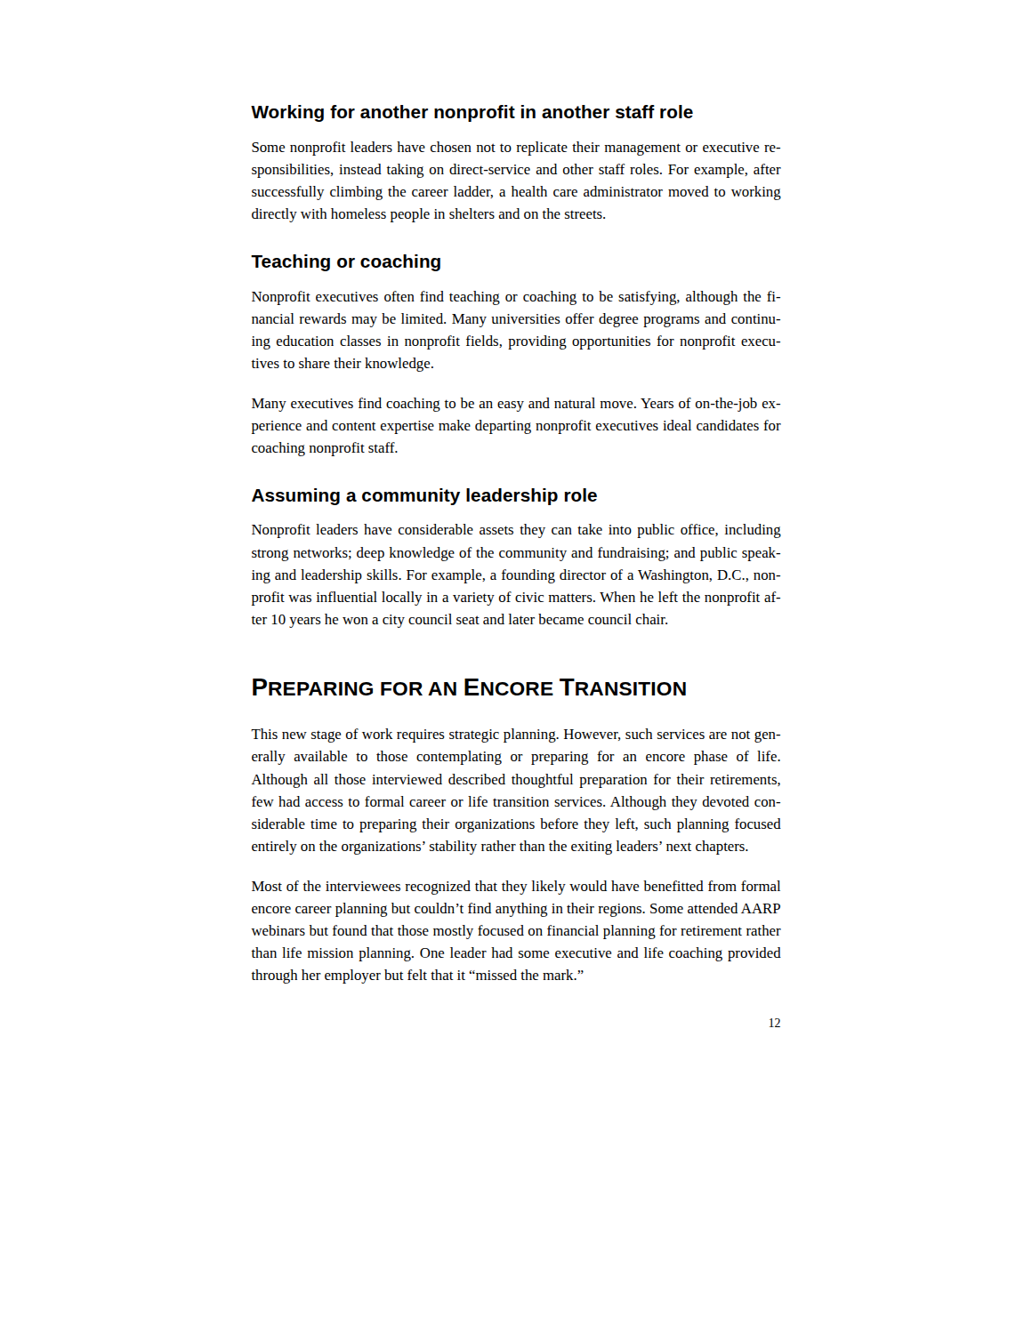Working for another nonprofit in another staff role
Some nonprofit leaders have chosen not to replicate their management or executive responsibilities, instead taking on direct-service and other staff roles. For example, after successfully climbing the career ladder, a health care administrator moved to working directly with homeless people in shelters and on the streets.
Teaching or coaching
Nonprofit executives often find teaching or coaching to be satisfying, although the financial rewards may be limited. Many universities offer degree programs and continuing education classes in nonprofit fields, providing opportunities for nonprofit executives to share their knowledge.
Many executives find coaching to be an easy and natural move. Years of on-the-job experience and content expertise make departing nonprofit executives ideal candidates for coaching nonprofit staff.
Assuming a community leadership role
Nonprofit leaders have considerable assets they can take into public office, including strong networks; deep knowledge of the community and fundraising; and public speaking and leadership skills. For example, a founding director of a Washington, D.C., nonprofit was influential locally in a variety of civic matters. When he left the nonprofit after 10 years he won a city council seat and later became council chair.
PREPARING FOR AN ENCORE TRANSITION
This new stage of work requires strategic planning. However, such services are not generally available to those contemplating or preparing for an encore phase of life. Although all those interviewed described thoughtful preparation for their retirements, few had access to formal career or life transition services. Although they devoted considerable time to preparing their organizations before they left, such planning focused entirely on the organizations’ stability rather than the exiting leaders’ next chapters.
Most of the interviewees recognized that they likely would have benefitted from formal encore career planning but couldn’t find anything in their regions. Some attended AARP webinars but found that those mostly focused on financial planning for retirement rather than life mission planning. One leader had some executive and life coaching provided through her employer but felt that it “missed the mark.”
12